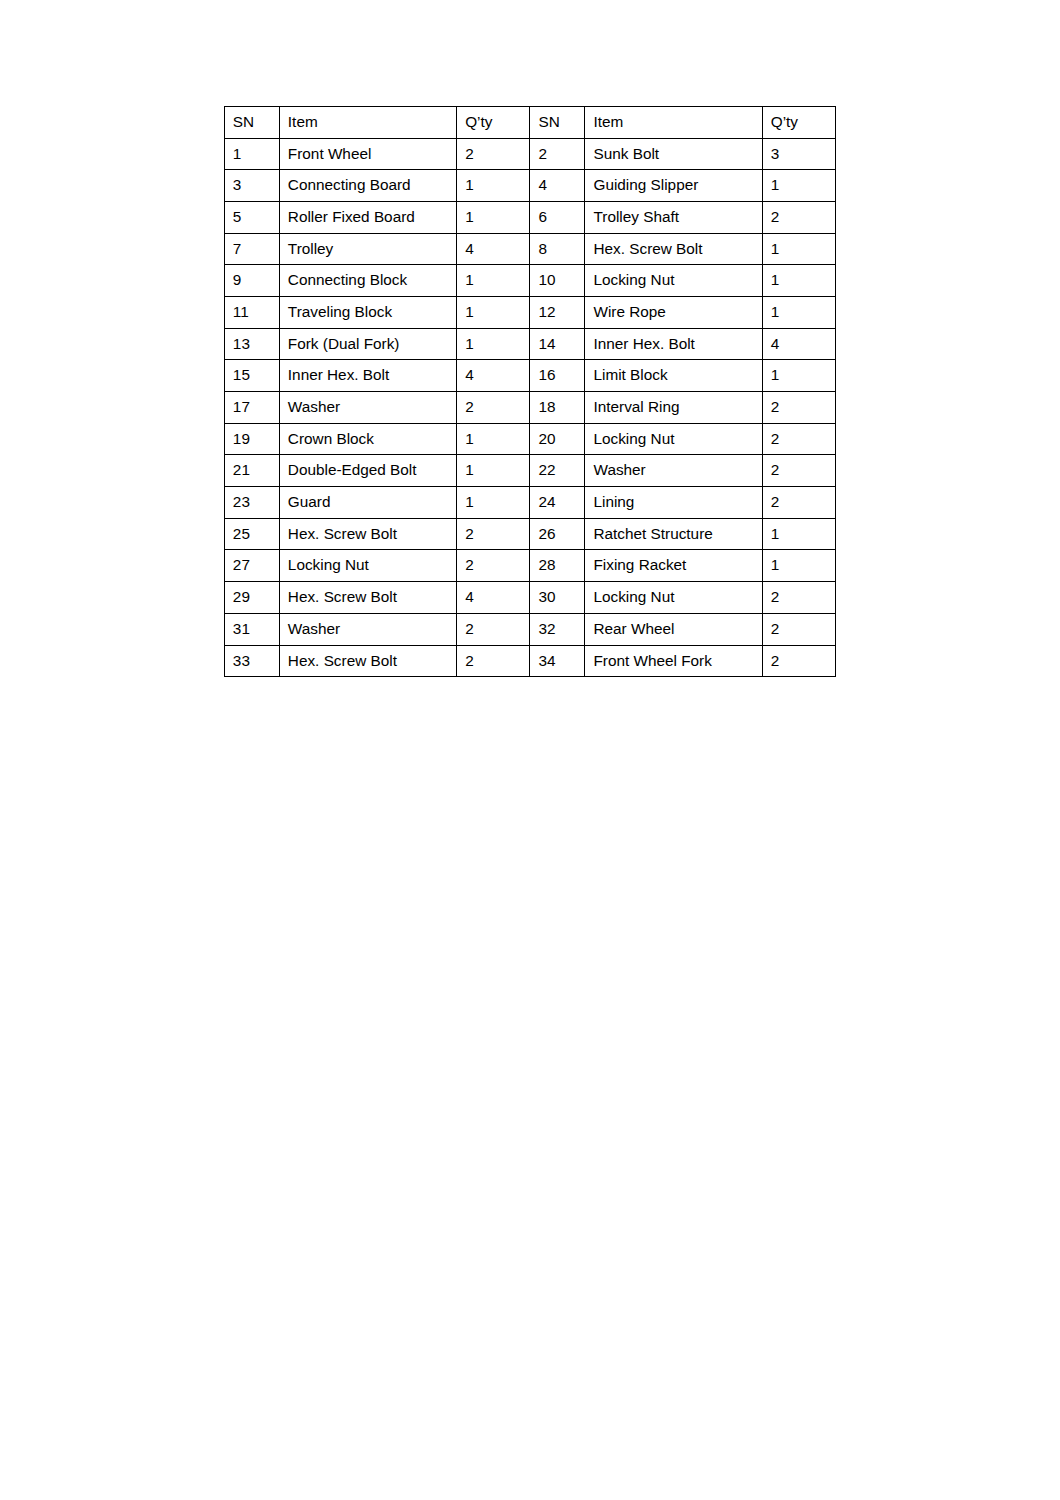| SN | Item | Q’ty | SN | Item | Q’ty |
| --- | --- | --- | --- | --- | --- |
| 1 | Front Wheel | 2 | 2 | Sunk Bolt | 3 |
| 3 | Connecting Board | 1 | 4 | Guiding Slipper | 1 |
| 5 | Roller Fixed Board | 1 | 6 | Trolley Shaft | 2 |
| 7 | Trolley | 4 | 8 | Hex. Screw Bolt | 1 |
| 9 | Connecting Block | 1 | 10 | Locking Nut | 1 |
| 11 | Traveling Block | 1 | 12 | Wire Rope | 1 |
| 13 | Fork (Dual Fork) | 1 | 14 | Inner Hex. Bolt | 4 |
| 15 | Inner Hex. Bolt | 4 | 16 | Limit Block | 1 |
| 17 | Washer | 2 | 18 | Interval Ring | 2 |
| 19 | Crown Block | 1 | 20 | Locking Nut | 2 |
| 21 | Double-Edged Bolt | 1 | 22 | Washer | 2 |
| 23 | Guard | 1 | 24 | Lining | 2 |
| 25 | Hex. Screw Bolt | 2 | 26 | Ratchet Structure | 1 |
| 27 | Locking Nut | 2 | 28 | Fixing Racket | 1 |
| 29 | Hex. Screw Bolt | 4 | 30 | Locking Nut | 2 |
| 31 | Washer | 2 | 32 | Rear Wheel | 2 |
| 33 | Hex. Screw Bolt | 2 | 34 | Front Wheel Fork | 2 |